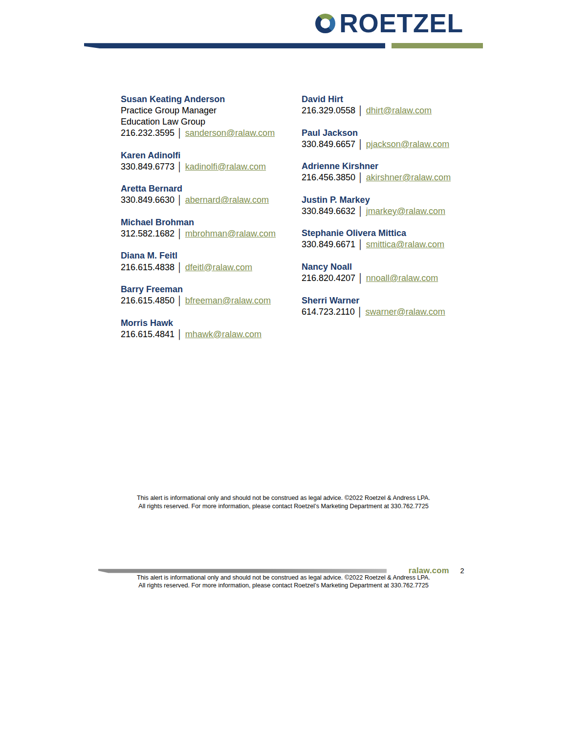ROETZEL
Susan Keating Anderson
Practice Group Manager
Education Law Group
216.232.3595│sanderson@ralaw.com
Karen Adinolfi
330.849.6773│kadinolfi@ralaw.com
Aretta Bernard
330.849.6630│abernard@ralaw.com
Michael Brohman
312.582.1682│mbrohman@ralaw.com
Diana M. Feitl
216.615.4838│dfeitl@ralaw.com
Barry Freeman
216.615.4850│bfreeman@ralaw.com
Morris Hawk
216.615.4841│mhawk@ralaw.com
David Hirt
216.329.0558│dhirt@ralaw.com
Paul Jackson
330.849.6657│pjackson@ralaw.com
Adrienne Kirshner
216.456.3850│akirshner@ralaw.com
Justin P. Markey
330.849.6632│jmarkey@ralaw.com
Stephanie Olivera Mittica
330.849.6671│smittica@ralaw.com
Nancy Noall
216.820.4207│nnoall@ralaw.com
Sherri Warner
614.723.2110│swarner@ralaw.com
This alert is informational only and should not be construed as legal advice. ©2022 Roetzel & Andress LPA. All rights reserved. For more information, please contact Roetzel’s Marketing Department at 330.762.7725
This alert is informational only and should not be construed as legal advice. ©2022 Roetzel & Andress LPA. All rights reserved. For more information, please contact Roetzel’s Marketing Department at 330.762.7725
ralaw.com
2